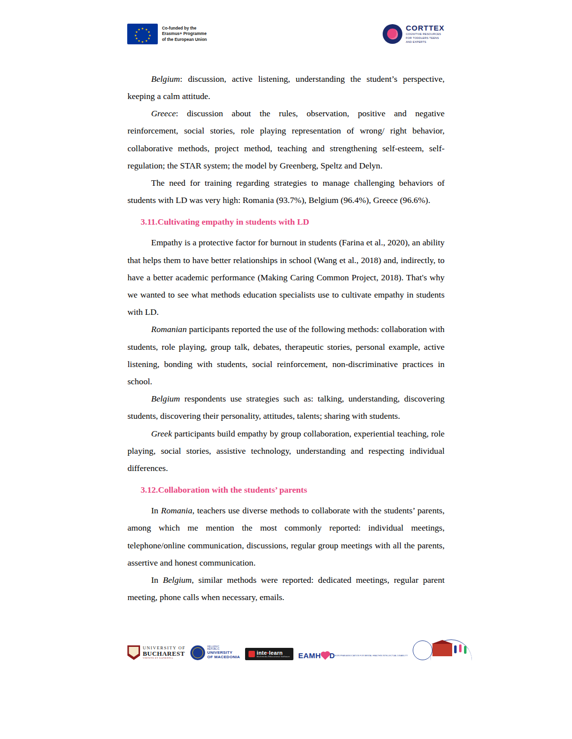★ ★ ★ ★ ★ ★ ★ ★ ★ ★ ★ ★
Co-funded by the
Erasmus+ Programme
of the European Union
CORTTEX
Cognitive Resources
for Toddlers Teens
and Experts
Belgium: discussion, active listening, understanding the student’s perspective, keeping a calm attitude.
Greece: discussion about the rules, observation, positive and negative reinforcement, social stories, role playing representation of wrong/ right behavior, collaborative methods, project method, teaching and strengthening self-esteem, self-regulation; the STAR system; the model by Greenberg, Speltz and Delyn.
The need for training regarding strategies to manage challenging behaviors of students with LD was very high: Romania (93.7%), Belgium (96.4%), Greece (96.6%).
3.11.Cultivating empathy in students with LD
Empathy is a protective factor for burnout in students (Farina et al., 2020), an ability that helps them to have better relationships in school (Wang et al., 2018) and, indirectly, to have a better academic performance (Making Caring Common Project, 2018). That's why we wanted to see what methods education specialists use to cultivate empathy in students with LD.
Romanian participants reported the use of the following methods: collaboration with students, role playing, group talk, debates, therapeutic stories, personal example, active listening, bonding with students, social reinforcement, non-discriminative practices in school.
Belgium respondents use strategies such as: talking, understanding, discovering students, discovering their personality, attitudes, talents; sharing with students.
Greek participants build empathy by group collaboration, experiential teaching, role playing, social stories, assistive technology, understanding and respecting individual differences.
3.12.Collaboration with the students’ parents
In Romania, teachers use diverse methods to collaborate with the students’ parents, among which me mention the most commonly reported: individual meetings, telephone/online communication, discussions, regular group meetings with all the parents, assertive and honest communication.
In Belgium, similar methods were reported: dedicated meetings, regular parent meeting, phone calls when necessary, emails.
UNIVERSITY OF
BUCHAREST
VIRTUTE ET SAPIENTIA
HELLENIC
REPUBLIC
UNIVERSITY
OF MACEDONIA
inte•learn
Multimedia Educational Software
EAMH D
EUROPEAN ASSOCIATION FOR MENTAL HEALTH
IN INTELLECTUAL DISABILITY